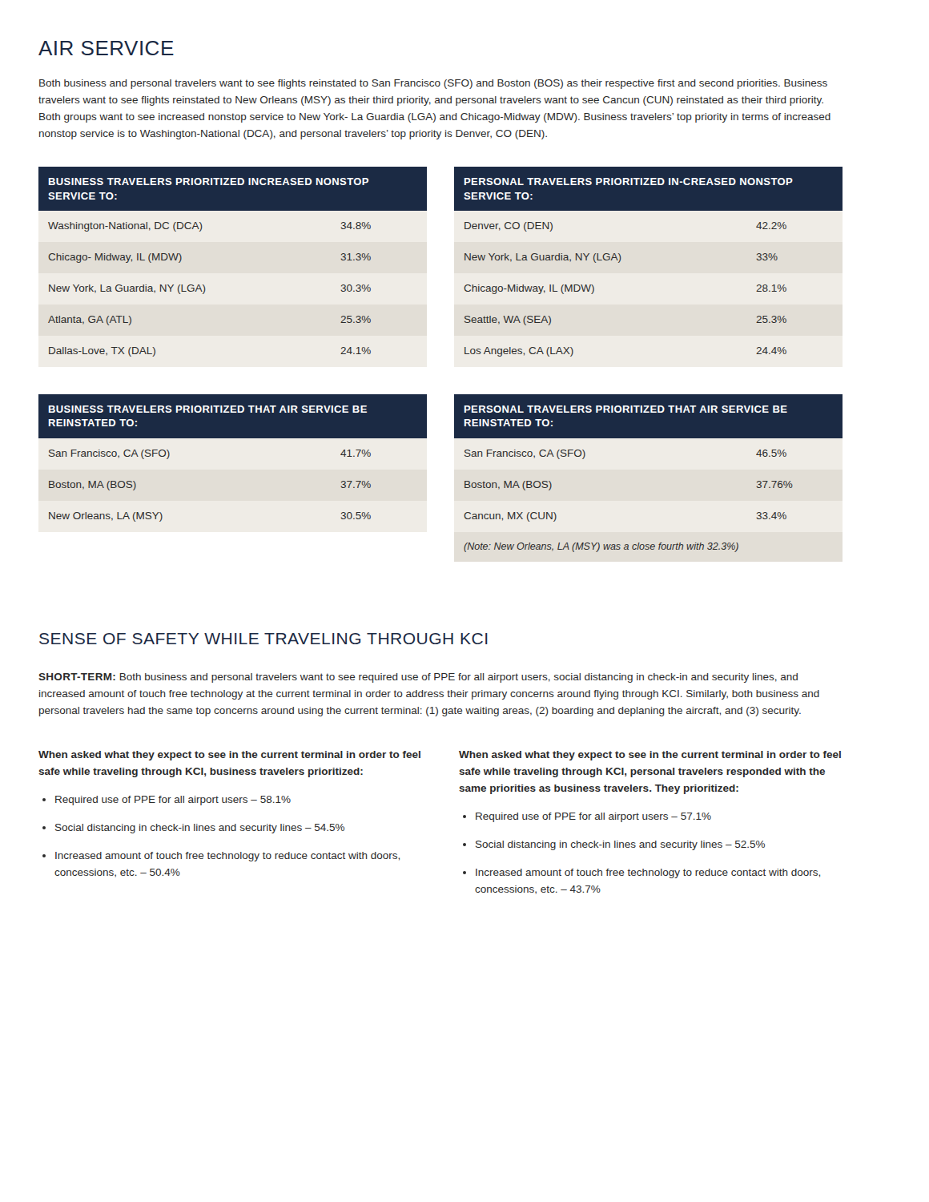AIR SERVICE
Both business and personal travelers want to see flights reinstated to San Francisco (SFO) and Boston (BOS) as their respective first and second priorities. Business travelers want to see flights reinstated to New Orleans (MSY) as their third priority, and personal travelers want to see Cancun (CUN) reinstated as their third priority. Both groups want to see increased nonstop service to New York- La Guardia (LGA) and Chicago-Midway (MDW). Business travelers’ top priority in terms of increased nonstop service is to Washington-National (DCA), and personal travelers’ top priority is Denver, CO (DEN).
BUSINESS TRAVELERS PRIORITIZED INCREASED NONSTOP SERVICE TO:
| Washington-National, DC (DCA) | 34.8% |
| Chicago- Midway, IL (MDW) | 31.3% |
| New York, La Guardia, NY (LGA) | 30.3% |
| Atlanta, GA (ATL) | 25.3% |
| Dallas-Love, TX (DAL) | 24.1% |
BUSINESS TRAVELERS PRIORITIZED THAT AIR SERVICE BE REINSTATED TO:
| San Francisco, CA (SFO) | 41.7% |
| Boston, MA (BOS) | 37.7% |
| New Orleans, LA (MSY) | 30.5% |
PERSONAL TRAVELERS PRIORITIZED IN-CREASED NONSTOP SERVICE TO:
| Denver, CO (DEN) | 42.2% |
| New York, La Guardia, NY (LGA) | 33% |
| Chicago-Midway, IL (MDW) | 28.1% |
| Seattle, WA (SEA) | 25.3% |
| Los Angeles, CA (LAX) | 24.4% |
PERSONAL TRAVELERS PRIORITIZED THAT AIR SERVICE BE REINSTATED TO:
| San Francisco, CA (SFO) | 46.5% |
| Boston, MA (BOS) | 37.76% |
| Cancun, MX (CUN) | 33.4% |
| (Note: New Orleans, LA (MSY) was a close fourth with 32.3%) |
SENSE OF SAFETY WHILE TRAVELING THROUGH KCI
SHORT-TERM: Both business and personal travelers want to see required use of PPE for all airport users, social distancing in check-in and security lines, and increased amount of touch free technology at the current terminal in order to address their primary concerns around flying through KCI. Similarly, both business and personal travelers had the same top concerns around using the current terminal: (1) gate waiting areas, (2) boarding and deplaning the aircraft, and (3) security.
When asked what they expect to see in the current terminal in order to feel safe while traveling through KCI, business travelers prioritized:
Required use of PPE for all airport users – 58.1%
Social distancing in check-in lines and security lines – 54.5%
Increased amount of touch free technology to reduce contact with doors, concessions, etc. – 50.4%
When asked what they expect to see in the current terminal in order to feel safe while traveling through KCI, personal travelers responded with the same priorities as business travelers. They prioritized:
Required use of PPE for all airport users – 57.1%
Social distancing in check-in lines and security lines – 52.5%
Increased amount of touch free technology to reduce contact with doors, concessions, etc. – 43.7%